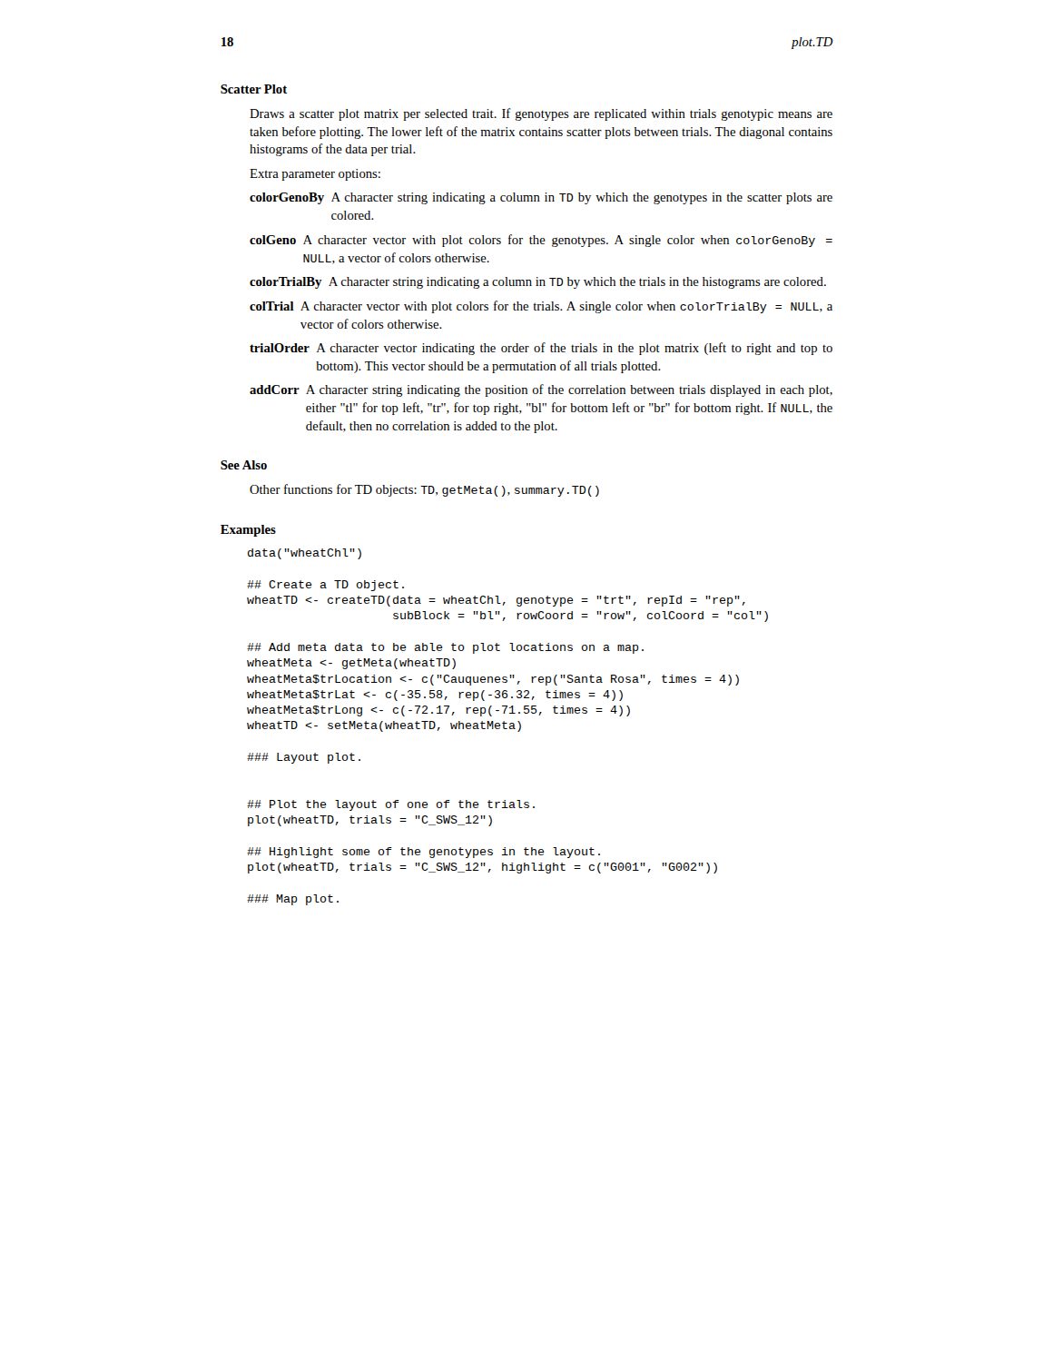18 plot.TD
Scatter Plot
Draws a scatter plot matrix per selected trait. If genotypes are replicated within trials genotypic means are taken before plotting. The lower left of the matrix contains scatter plots between trials. The diagonal contains histograms of the data per trial.
Extra parameter options:
colorGenoBy
A character string indicating a column in TD by which the genotypes in the scatter plots are colored.
colGeno
A character vector with plot colors for the genotypes. A single color when colorGenoBy = NULL, a vector of colors otherwise.
colorTrialBy
A character string indicating a column in TD by which the trials in the histograms are colored.
colTrial
A character vector with plot colors for the trials. A single color when colorTrialBy = NULL, a vector of colors otherwise.
trialOrder
A character vector indicating the order of the trials in the plot matrix (left to right and top to bottom). This vector should be a permutation of all trials plotted.
addCorr
A character string indicating the position of the correlation between trials displayed in each plot, either "tl" for top left, "tr", for top right, "bl" for bottom left or "br" for bottom right. If NULL, the default, then no correlation is added to the plot.
See Also
Other functions for TD objects: TD, getMeta(), summary.TD()
Examples
data("wheatChl")

## Create a TD object.
wheatTD <- createTD(data = wheatChl, genotype = "trt", repId = "rep",
                    subBlock = "bl", rowCoord = "row", colCoord = "col")

## Add meta data to be able to plot locations on a map.
wheatMeta <- getMeta(wheatTD)
wheatMeta$trLocation <- c("Cauquenes", rep("Santa Rosa", times = 4))
wheatMeta$trLat <- c(-35.58, rep(-36.32, times = 4))
wheatMeta$trLong <- c(-72.17, rep(-71.55, times = 4))
wheatTD <- setMeta(wheatTD, wheatMeta)

### Layout plot.


## Plot the layout of one of the trials.
plot(wheatTD, trials = "C_SWS_12")

## Highlight some of the genotypes in the layout.
plot(wheatTD, trials = "C_SWS_12", highlight = c("G001", "G002"))

### Map plot.